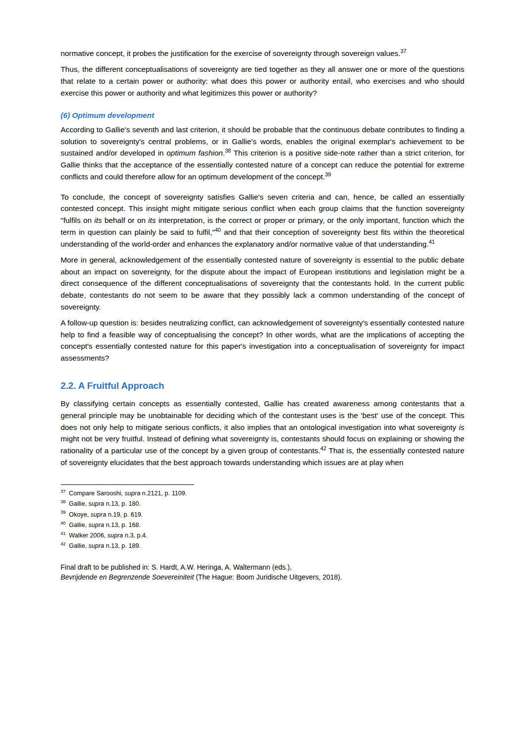normative concept, it probes the justification for the exercise of sovereignty through sovereign values.37
Thus, the different conceptualisations of sovereignty are tied together as they all answer one or more of the questions that relate to a certain power or authority: what does this power or authority entail, who exercises and who should exercise this power or authority and what legitimizes this power or authority?
(6) Optimum development
According to Gallie's seventh and last criterion, it should be probable that the continuous debate contributes to finding a solution to sovereignty's central problems, or in Gallie's words, enables the original exemplar's achievement to be sustained and/or developed in optimum fashion.38 This criterion is a positive side-note rather than a strict criterion, for Gallie thinks that the acceptance of the essentially contested nature of a concept can reduce the potential for extreme conflicts and could therefore allow for an optimum development of the concept.39
To conclude, the concept of sovereignty satisfies Gallie's seven criteria and can, hence, be called an essentially contested concept. This insight might mitigate serious conflict when each group claims that the function sovereignty "fulfils on its behalf or on its interpretation, is the correct or proper or primary, or the only important, function which the term in question can plainly be said to fulfil,"40 and that their conception of sovereignty best fits within the theoretical understanding of the world-order and enhances the explanatory and/or normative value of that understanding.41
More in general, acknowledgement of the essentially contested nature of sovereignty is essential to the public debate about an impact on sovereignty, for the dispute about the impact of European institutions and legislation might be a direct consequence of the different conceptualisations of sovereignty that the contestants hold. In the current public debate, contestants do not seem to be aware that they possibly lack a common understanding of the concept of sovereignty.
A follow-up question is: besides neutralizing conflict, can acknowledgement of sovereignty's essentially contested nature help to find a feasible way of conceptualising the concept? In other words, what are the implications of accepting the concept's essentially contested nature for this paper's investigation into a conceptualisation of sovereignty for impact assessments?
2.2. A Fruitful Approach
By classifying certain concepts as essentially contested, Gallie has created awareness among contestants that a general principle may be unobtainable for deciding which of the contestant uses is the 'best' use of the concept. This does not only help to mitigate serious conflicts, it also implies that an ontological investigation into what sovereignty is might not be very fruitful. Instead of defining what sovereignty is, contestants should focus on explaining or showing the rationality of a particular use of the concept by a given group of contestants.42 That is, the essentially contested nature of sovereignty elucidates that the best approach towards understanding which issues are at play when
37 Compare Sarooshi, supra n.2121, p. 1109.
38 Gallie, supra n.13, p. 180.
39 Okoye, supra n.19, p. 619.
40 Gallie, supra n.13, p. 168.
41 Walker 2006, supra n.3, p.4.
42 Gallie, supra n.13, p. 189.
Final draft to be published in: S. Hardt, A.W. Heringa, A. Waltermann (eds.),
Bevrijdende en Begrenzende Soevereiniteit (The Hague: Boom Juridische Uitgevers, 2018).